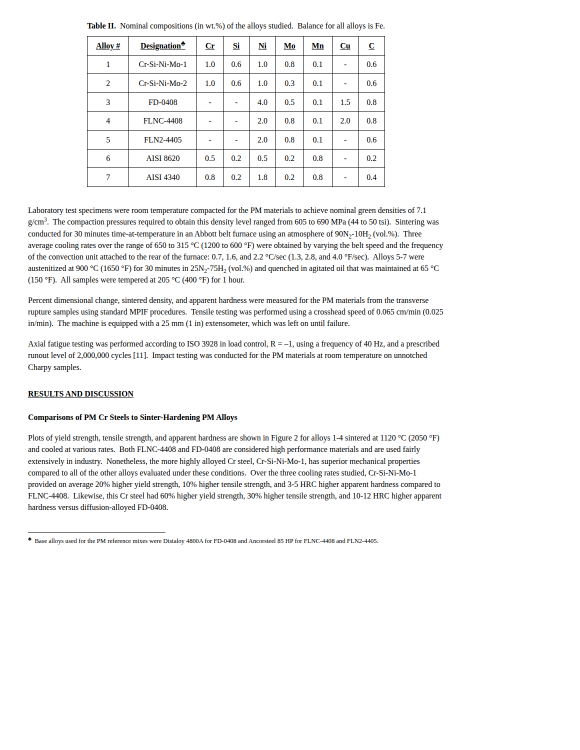Table II. Nominal compositions (in wt.%) of the alloys studied. Balance for all alloys is Fe.
| Alloy # | Designation ♣ | Cr | Si | Ni | Mo | Mn | Cu | C |
| --- | --- | --- | --- | --- | --- | --- | --- | --- |
| 1 | Cr-Si-Ni-Mo-1 | 1.0 | 0.6 | 1.0 | 0.8 | 0.1 | - | 0.6 |
| 2 | Cr-Si-Ni-Mo-2 | 1.0 | 0.6 | 1.0 | 0.3 | 0.1 | - | 0.6 |
| 3 | FD-0408 | - | - | 4.0 | 0.5 | 0.1 | 1.5 | 0.8 |
| 4 | FLNC-4408 | - | - | 2.0 | 0.8 | 0.1 | 2.0 | 0.8 |
| 5 | FLN2-4405 | - | - | 2.0 | 0.8 | 0.1 | - | 0.6 |
| 6 | AISI 8620 | 0.5 | 0.2 | 0.5 | 0.2 | 0.8 | - | 0.2 |
| 7 | AISI 4340 | 0.8 | 0.2 | 1.8 | 0.2 | 0.8 | - | 0.4 |
Laboratory test specimens were room temperature compacted for the PM materials to achieve nominal green densities of 7.1 g/cm3. The compaction pressures required to obtain this density level ranged from 605 to 690 MPa (44 to 50 tsi). Sintering was conducted for 30 minutes time-at-temperature in an Abbott belt furnace using an atmosphere of 90N2-10H2 (vol.%). Three average cooling rates over the range of 650 to 315 °C (1200 to 600 °F) were obtained by varying the belt speed and the frequency of the convection unit attached to the rear of the furnace: 0.7, 1.6, and 2.2 °C/sec (1.3, 2.8, and 4.0 °F/sec). Alloys 5-7 were austenitized at 900 °C (1650 °F) for 30 minutes in 25N2-75H2 (vol.%) and quenched in agitated oil that was maintained at 65 °C (150 °F). All samples were tempered at 205 °C (400 °F) for 1 hour.
Percent dimensional change, sintered density, and apparent hardness were measured for the PM materials from the transverse rupture samples using standard MPIF procedures. Tensile testing was performed using a crosshead speed of 0.065 cm/min (0.025 in/min). The machine is equipped with a 25 mm (1 in) extensometer, which was left on until failure.
Axial fatigue testing was performed according to ISO 3928 in load control, R = –1, using a frequency of 40 Hz, and a prescribed runout level of 2,000,000 cycles [11]. Impact testing was conducted for the PM materials at room temperature on unnotched Charpy samples.
RESULTS AND DISCUSSION
Comparisons of PM Cr Steels to Sinter-Hardening PM Alloys
Plots of yield strength, tensile strength, and apparent hardness are shown in Figure 2 for alloys 1-4 sintered at 1120 °C (2050 °F) and cooled at various rates. Both FLNC-4408 and FD-0408 are considered high performance materials and are used fairly extensively in industry. Nonetheless, the more highly alloyed Cr steel, Cr-Si-Ni-Mo-1, has superior mechanical properties compared to all of the other alloys evaluated under these conditions. Over the three cooling rates studied, Cr-Si-Ni-Mo-1 provided on average 20% higher yield strength, 10% higher tensile strength, and 3-5 HRC higher apparent hardness compared to FLNC-4408. Likewise, this Cr steel had 60% higher yield strength, 30% higher tensile strength, and 10-12 HRC higher apparent hardness versus diffusion-alloyed FD-0408.
♣ Base alloys used for the PM reference mixes were Distaloy 4800A for FD-0408 and Ancorsteel 85 HP for FLNC-4408 and FLN2-4405.